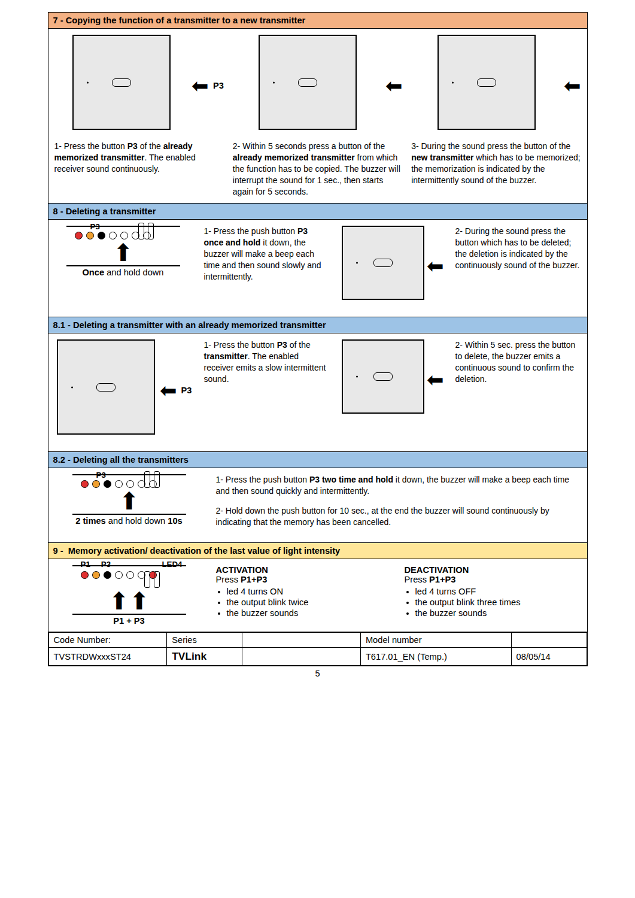7 - Copying the function of a transmitter to a new transmitter
⬅ P3
1- Press the button P3 of the already memorized transmitter. The enabled receiver sound continuously.
⬅
2- Within 5 seconds press a button of the already memorized transmitter from which the function has to be copied. The buzzer will interrupt the sound for 1 sec., then starts again for 5 seconds.
⬅
3- During the sound press the button of the new transmitter which has to be memorized; the memorization is indicated by the intermittently sound of the buzzer.
8 - Deleting a transmitter
P3
⬆
Once and hold down
1- Press the push button P3 once and hold it down, the buzzer will make a beep each time and then sound slowly and intermittently.
⬅
2- During the sound press the button which has to be deleted; the deletion is indicated by the continuously sound of the buzzer.
8.1 - Deleting a transmitter with an already memorized transmitter
⬅ P3
1- Press the button P3 of the transmitter. The enabled receiver emits a slow intermittent sound.
⬅
2- Within 5 sec. press the button to delete, the buzzer emits a continuous sound to confirm the deletion.
8.2 - Deleting all the transmitters
P3
⬆
2 times and hold down 10s
1- Press the push button P3 two time and hold it down, the buzzer will make a beep each time and then sound quickly and intermittently.
2- Hold down the push button for 10 sec., at the end the buzzer will sound continuously by indicating that the memory has been cancelled.
9 - Memory activation/ deactivation of the last value of light intensity
P1 P3 LED4
⬆⬆
P1 + P3
ACTIVATION
Press P1+P3
led 4 turns ON
the output blink twice
the buzzer sounds
DEACTIVATION
Press P1+P3
led 4 turns OFF
the output blink three times
the buzzer sounds
| Code Number: | Series | | Model number | |
| TVSTRDWxxxST24 | TVLink | | T617.01_EN (Temp.) | 08/05/14 |
5